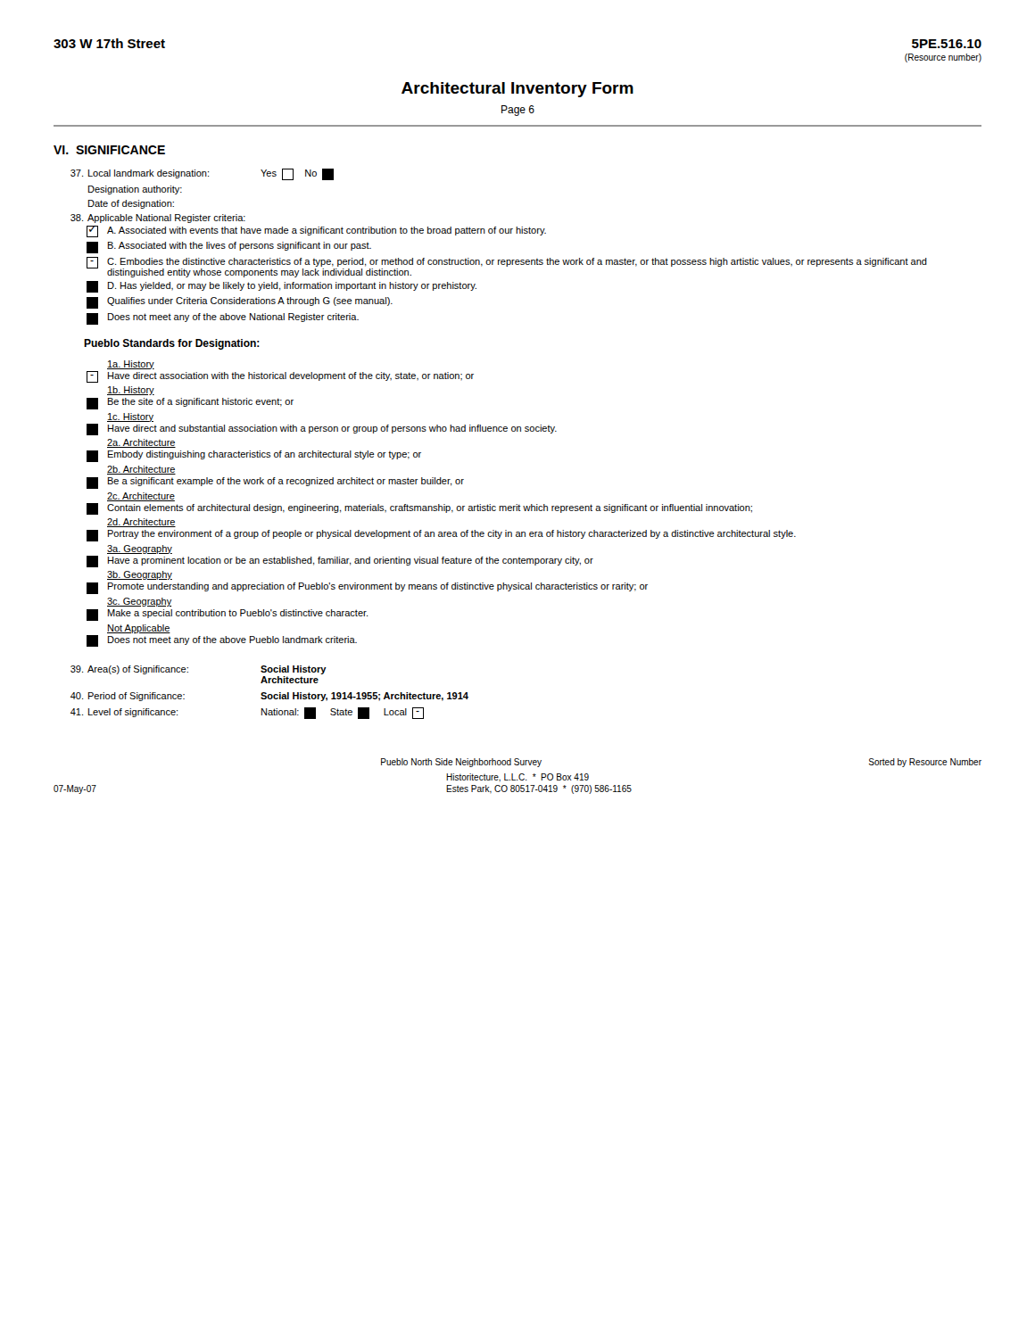303 W 17th Street
5PE.516.10
(Resource number)
Architectural Inventory Form
Page 6
VI. SIGNIFICANCE
| 37. | Local landmark designation: | Yes No |
| | Designation authority: | |
| | Date of designation: | |
| 38. | Applicable National Register criteria: |
A. Associated with events that have made a significant contribution to the broad pattern of our history.
B. Associated with the lives of persons significant in our past.
C. Embodies the distinctive characteristics of a type, period, or method of construction, or represents the work of a master, or that possess high artistic values, or represents a significant and distinguished entity whose components may lack individual distinction.
D. Has yielded, or may be likely to yield, information important in history or prehistory.
Qualifies under Criteria Considerations A through G (see manual).
Does not meet any of the above National Register criteria.
Pueblo Standards for Designation:
1a. History Have direct association with the historical development of the city, state, or nation; or
1b. History Be the site of a significant historic event; or
1c. History Have direct and substantial association with a person or group of persons who had influence on society.
2a. Architecture Embody distinguishing characteristics of an architectural style or type; or
2b. Architecture Be a significant example of the work of a recognized architect or master builder, or
2c. Architecture Contain elements of architectural design, engineering, materials, craftsmanship, or artistic merit which represent a significant or influential innovation;
2d. Architecture Portray the environment of a group of people or physical development of an area of the city in an era of history characterized by a distinctive architectural style.
3a. Geography Have a prominent location or be an established, familiar, and orienting visual feature of the contemporary city, or
3b. Geography Promote understanding and appreciation of Pueblo's environment by means of distinctive physical characteristics or rarity; or
3c. Geography Make a special contribution to Pueblo's distinctive character.
Not Applicable Does not meet any of the above Pueblo landmark criteria.
| 39. | Area(s) of Significance: | Social History Architecture |
| 40. | Period of Significance: | Social History, 1914-1955; Architecture, 1914 |
| 41. | Level of significance: | National: State Local |
Pueblo North Side Neighborhood Survey
Sorted by Resource Number
Historitecture, L.L.C. * PO Box 419
07-May-07
Estes Park, CO 80517-0419 * (970) 586-1165